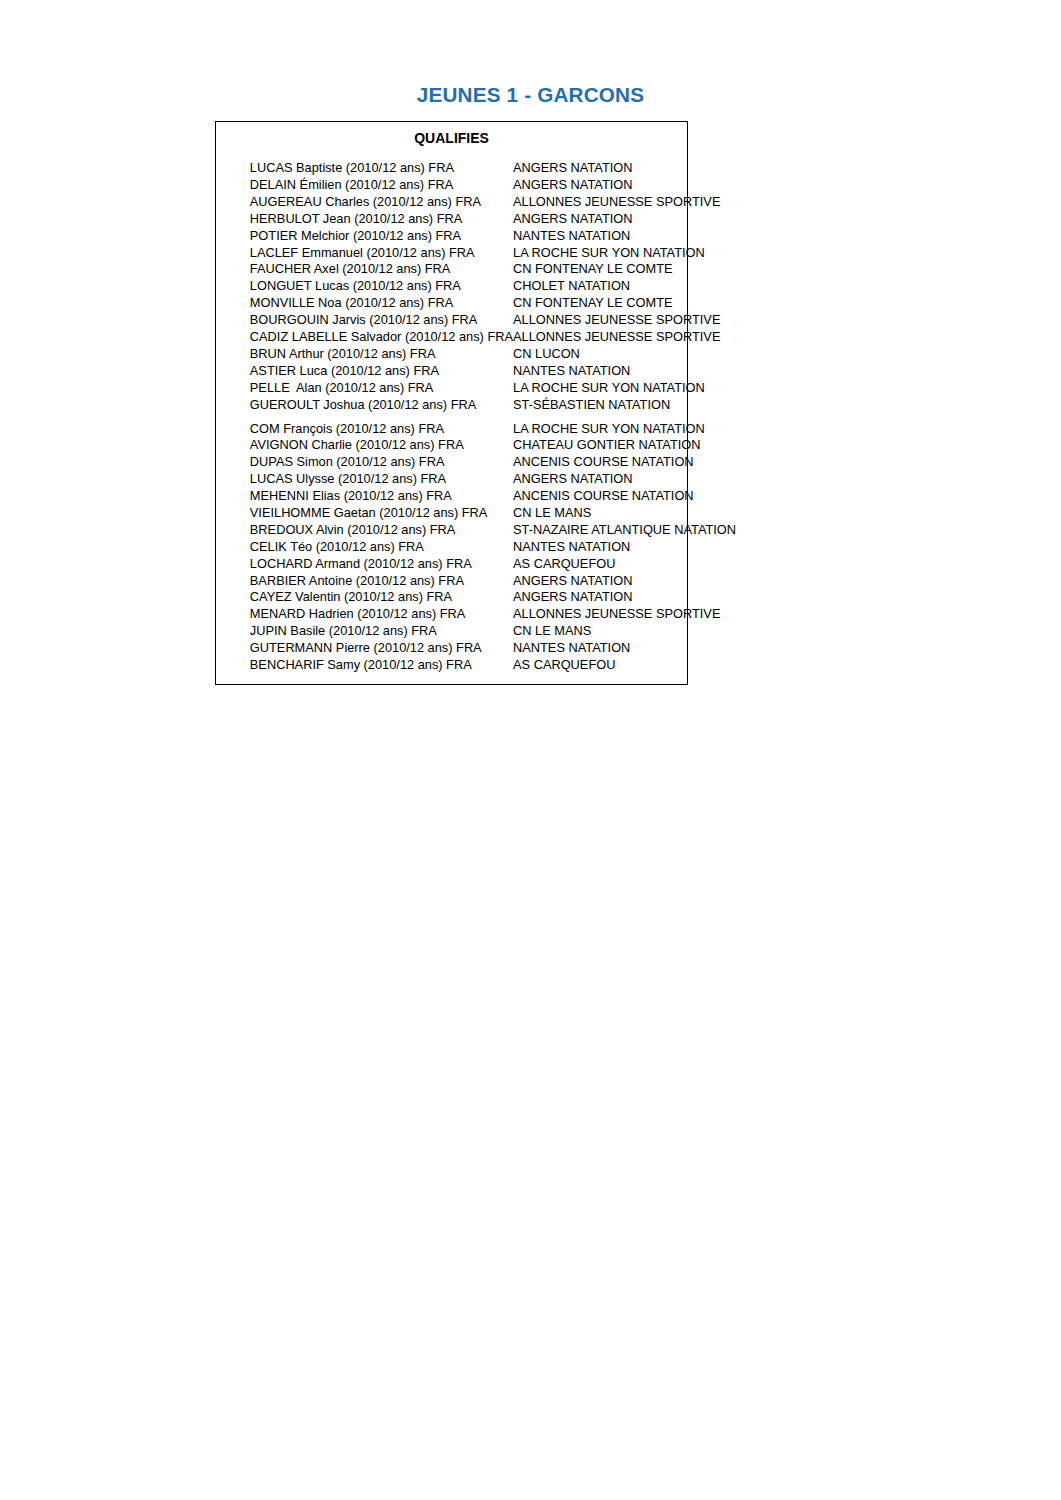JEUNES 1 - GARCONS
QUALIFIES
| LUCAS Baptiste (2010/12 ans) FRA | ANGERS NATATION |
| DELAIN Émilien (2010/12 ans) FRA | ANGERS NATATION |
| AUGEREAU Charles (2010/12 ans) FRA | ALLONNES JEUNESSE SPORTIVE |
| HERBULOT Jean (2010/12 ans) FRA | ANGERS NATATION |
| POTIER Melchior (2010/12 ans) FRA | NANTES NATATION |
| LACLEF Emmanuel (2010/12 ans) FRA | LA ROCHE SUR YON NATATION |
| FAUCHER Axel (2010/12 ans) FRA | CN FONTENAY LE COMTE |
| LONGUET Lucas (2010/12 ans) FRA | CHOLET NATATION |
| MONVILLE Noa (2010/12 ans) FRA | CN FONTENAY LE COMTE |
| BOURGOUIN Jarvis (2010/12 ans) FRA | ALLONNES JEUNESSE SPORTIVE |
| CADIZ LABELLE Salvador (2010/12 ans) FRA | ALLONNES JEUNESSE SPORTIVE |
| BRUN Arthur (2010/12 ans) FRA | CN LUCON |
| ASTIER Luca (2010/12 ans) FRA | NANTES NATATION |
| PELLE Alan (2010/12 ans) FRA | LA ROCHE SUR YON NATATION |
| GUEROULT Joshua (2010/12 ans) FRA | ST-SÉBASTIEN NATATION |
| COM François (2010/12 ans) FRA | LA ROCHE SUR YON NATATION |
| AVIGNON Charlie (2010/12 ans) FRA | CHATEAU GONTIER NATATION |
| DUPAS Simon (2010/12 ans) FRA | ANCENIS COURSE NATATION |
| LUCAS Ulysse (2010/12 ans) FRA | ANGERS NATATION |
| MEHENNI Elias (2010/12 ans) FRA | ANCENIS COURSE NATATION |
| VIEILHOMME Gaetan (2010/12 ans) FRA | CN LE MANS |
| BREDOUX Alvin (2010/12 ans) FRA | ST-NAZAIRE ATLANTIQUE NATATION |
| CELIK Téo (2010/12 ans) FRA | NANTES NATATION |
| LOCHARD Armand (2010/12 ans) FRA | AS CARQUEFOU |
| BARBIER Antoine (2010/12 ans) FRA | ANGERS NATATION |
| CAYEZ Valentin (2010/12 ans) FRA | ANGERS NATATION |
| MENARD Hadrien (2010/12 ans) FRA | ALLONNES JEUNESSE SPORTIVE |
| JUPIN Basile (2010/12 ans) FRA | CN LE MANS |
| GUTERMANN Pierre (2010/12 ans) FRA | NANTES NATATION |
| BENCHARIF Samy (2010/12 ans) FRA | AS CARQUEFOU |